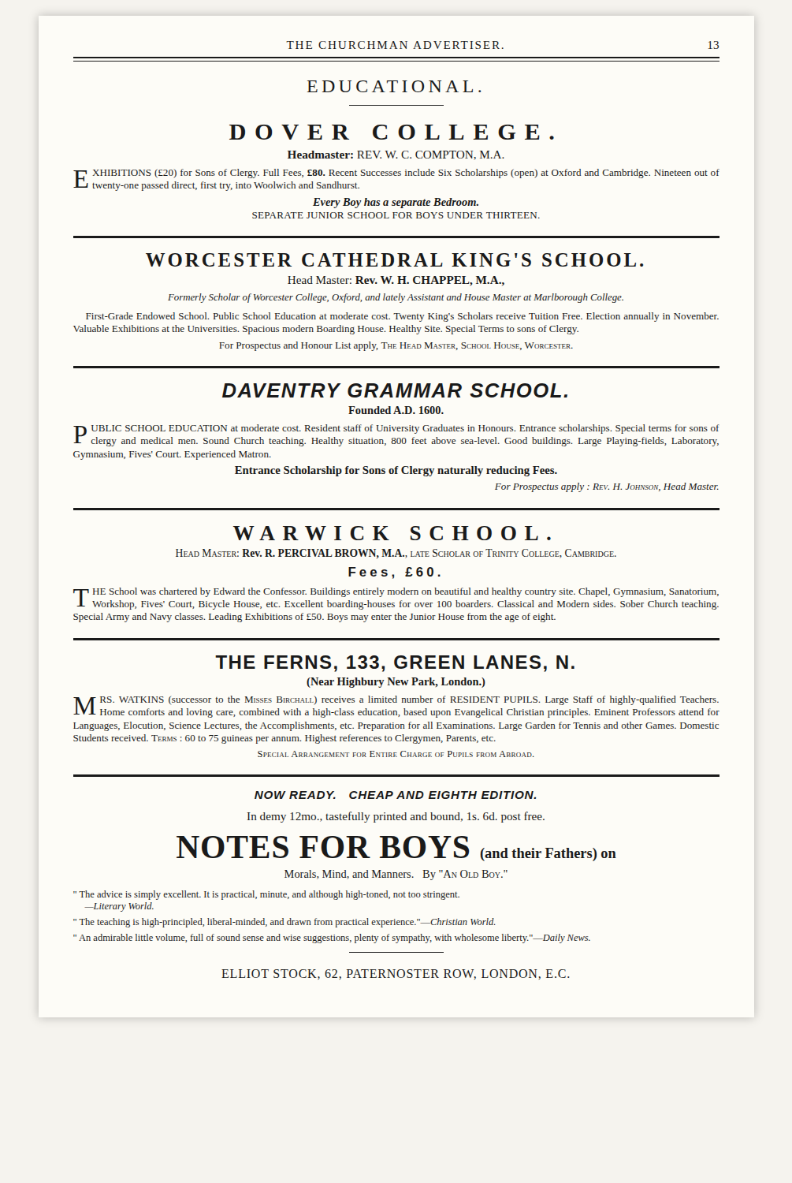THE CHURCHMAN ADVERTISER. 13
EDUCATIONAL.
DOVER COLLEGE.
Headmaster: REV. W. C. COMPTON, M.A.
EXHIBITIONS (£20) for Sons of Clergy. Full Fees, £80. Recent Successes include Six Scholarships (open) at Oxford and Cambridge. Nineteen out of twenty-one passed direct, first try, into Woolwich and Sandhurst.
Every Boy has a separate Bedroom.
SEPARATE JUNIOR SCHOOL FOR BOYS UNDER THIRTEEN.
WORCESTER CATHEDRAL KING'S SCHOOL.
Head Master: Rev. W. H. CHAPPEL, M.A.,
Formerly Scholar of Worcester College, Oxford, and lately Assistant and House Master at Marlborough College.
First-Grade Endowed School. Public School Education at moderate cost. Twenty King's Scholars receive Tuition Free. Election annually in November. Valuable Exhibitions at the Universities. Spacious modern Boarding House. Healthy Site. Special Terms to sons of Clergy.
For Prospectus and Honour List apply, The Head Master, School House, Worcester.
DAVENTRY GRAMMAR SCHOOL.
Founded A.D. 1600.
PUBLIC SCHOOL EDUCATION at moderate cost. Resident staff of University Graduates in Honours. Entrance scholarships. Special terms for sons of clergy and medical men. Sound Church teaching. Healthy situation, 800 feet above sea-level. Good buildings. Large Playing-fields, Laboratory, Gymnasium, Fives' Court. Experienced Matron.
Entrance Scholarship for Sons of Clergy naturally reducing Fees.
For Prospectus apply : Rev. H. Johnson, Head Master.
WARWICK SCHOOL.
Head Master: Rev. R. PERCIVAL BROWN, M.A., late Scholar of Trinity College, Cambridge.
Fees, £60.
THE School was chartered by Edward the Confessor. Buildings entirely modern on beautiful and healthy country site. Chapel, Gymnasium, Sanatorium, Workshop, Fives' Court, Bicycle House, etc. Excellent boarding-houses for over 100 boarders. Classical and Modern sides. Sober Church teaching. Special Army and Navy classes. Leading Exhibitions of £50. Boys may enter the Junior House from the age of eight.
THE FERNS, 133, GREEN LANES, N.
(Near Highbury New Park, London.)
MRS. WATKINS (successor to the Misses Birchall) receives a limited number of RESIDENT PUPILS. Large Staff of highly-qualified Teachers. Home comforts and loving care, combined with a high-class education, based upon Evangelical Christian principles. Eminent Professors attend for Languages, Elocution, Science Lectures, the Accomplishments, etc. Preparation for all Examinations. Large Garden for Tennis and other Games. Domestic Students received. Terms : 60 to 75 guineas per annum. Highest references to Clergymen, Parents, etc.
Special Arrangement for Entire Charge of Pupils from Abroad.
NOW READY. CHEAP AND EIGHTH EDITION.
In demy 12mo., tastefully printed and bound, 1s. 6d. post free.
NOTES FOR BOYS (and their Fathers) on
Morals, Mind, and Manners. By "An Old Boy."
" The advice is simply excellent. It is practical, minute, and although high-toned, not too stringent.
—Literary World.
" The teaching is high-principled, liberal-minded, and drawn from practical experience."—Christian World.
" An admirable little volume, full of sound sense and wise suggestions, plenty of sympathy, with wholesome liberty."—Daily News.
ELLIOT STOCK, 62, PATERNOSTER ROW, LONDON, E.C.